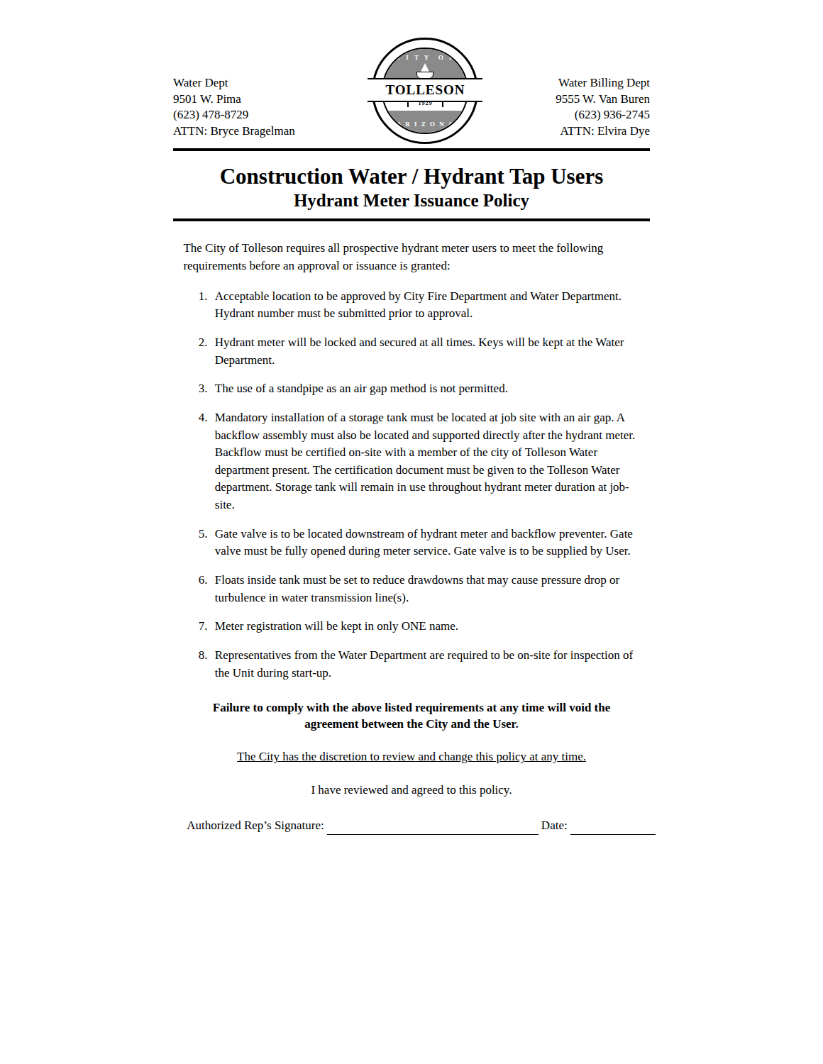Water Dept
9501 W. Pima
(623) 478-8729
ATTN: Bryce Bragelman
C I T Y O F
1929
A R I Z O N A
TOLLESON
Water Billing Dept
9555 W. Van Buren
(623) 936-2745
ATTN: Elvira Dye
Construction Water / Hydrant Tap Users
Hydrant Meter Issuance Policy
The City of Tolleson requires all prospective hydrant meter users to meet the following requirements before an approval or issuance is granted:
Acceptable location to be approved by City Fire Department and Water Department. Hydrant number must be submitted prior to approval.
Hydrant meter will be locked and secured at all times. Keys will be kept at the Water Department.
The use of a standpipe as an air gap method is not permitted.
Mandatory installation of a storage tank must be located at job site with an air gap. A backflow assembly must also be located and supported directly after the hydrant meter. Backflow must be certified on-site with a member of the city of Tolleson Water department present. The certification document must be given to the Tolleson Water department. Storage tank will remain in use throughout hydrant meter duration at job-site.
Gate valve is to be located downstream of hydrant meter and backflow preventer. Gate valve must be fully opened during meter service. Gate valve is to be supplied by User.
Floats inside tank must be set to reduce drawdowns that may cause pressure drop or turbulence in water transmission line(s).
Meter registration will be kept in only ONE name.
Representatives from the Water Department are required to be on-site for inspection of the Unit during start-up.
Failure to comply with the above listed requirements at any time will void the agreement between the City and the User.
The City has the discretion to review and change this policy at any time.
I have reviewed and agreed to this policy.
Authorized Rep’s Signature: Date: